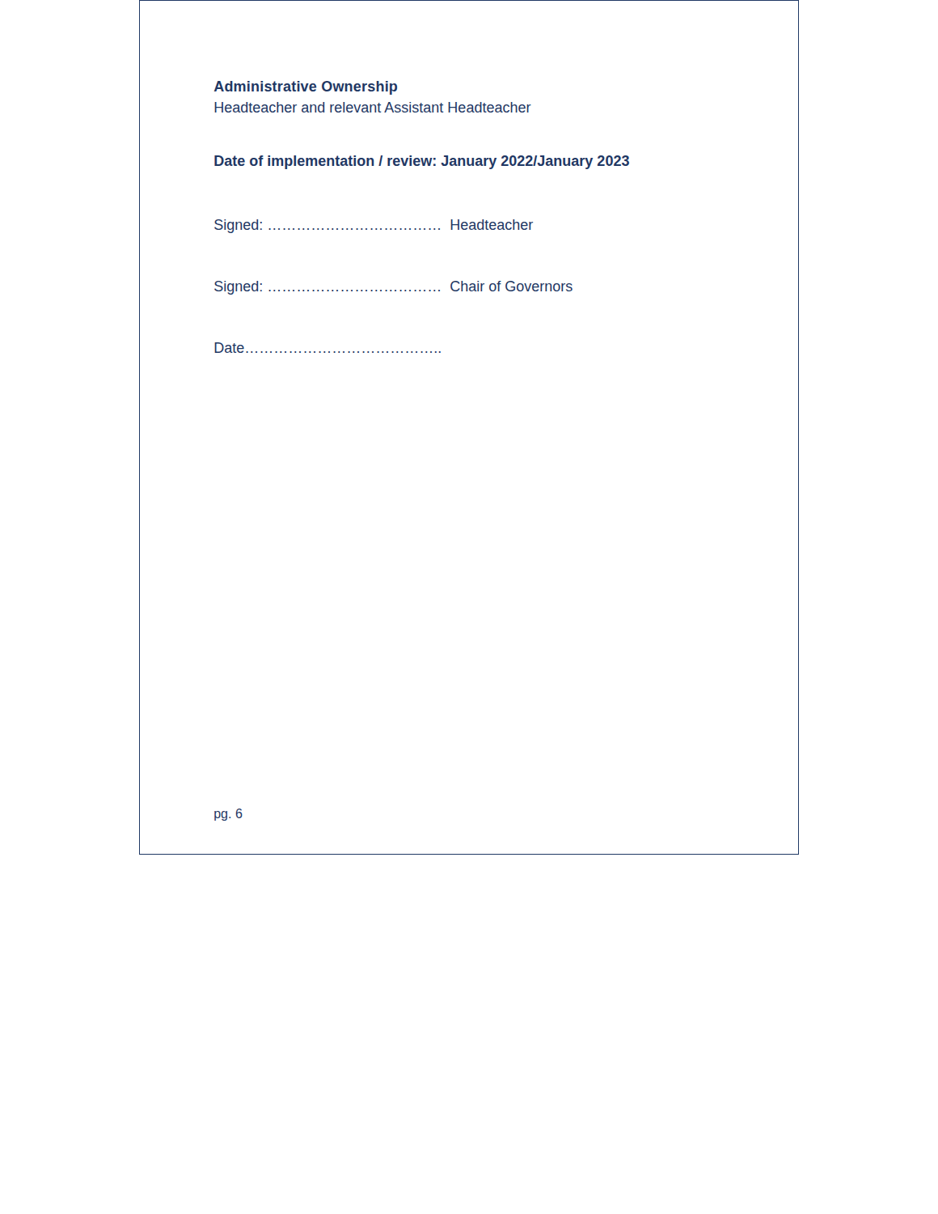Administrative Ownership
Headteacher and relevant Assistant Headteacher
Date of implementation / review: January 2022/January 2023
Signed: ……………………………… Headteacher
Signed: ……………………………… Chair of Governors
Date…………………………………..
pg. 6